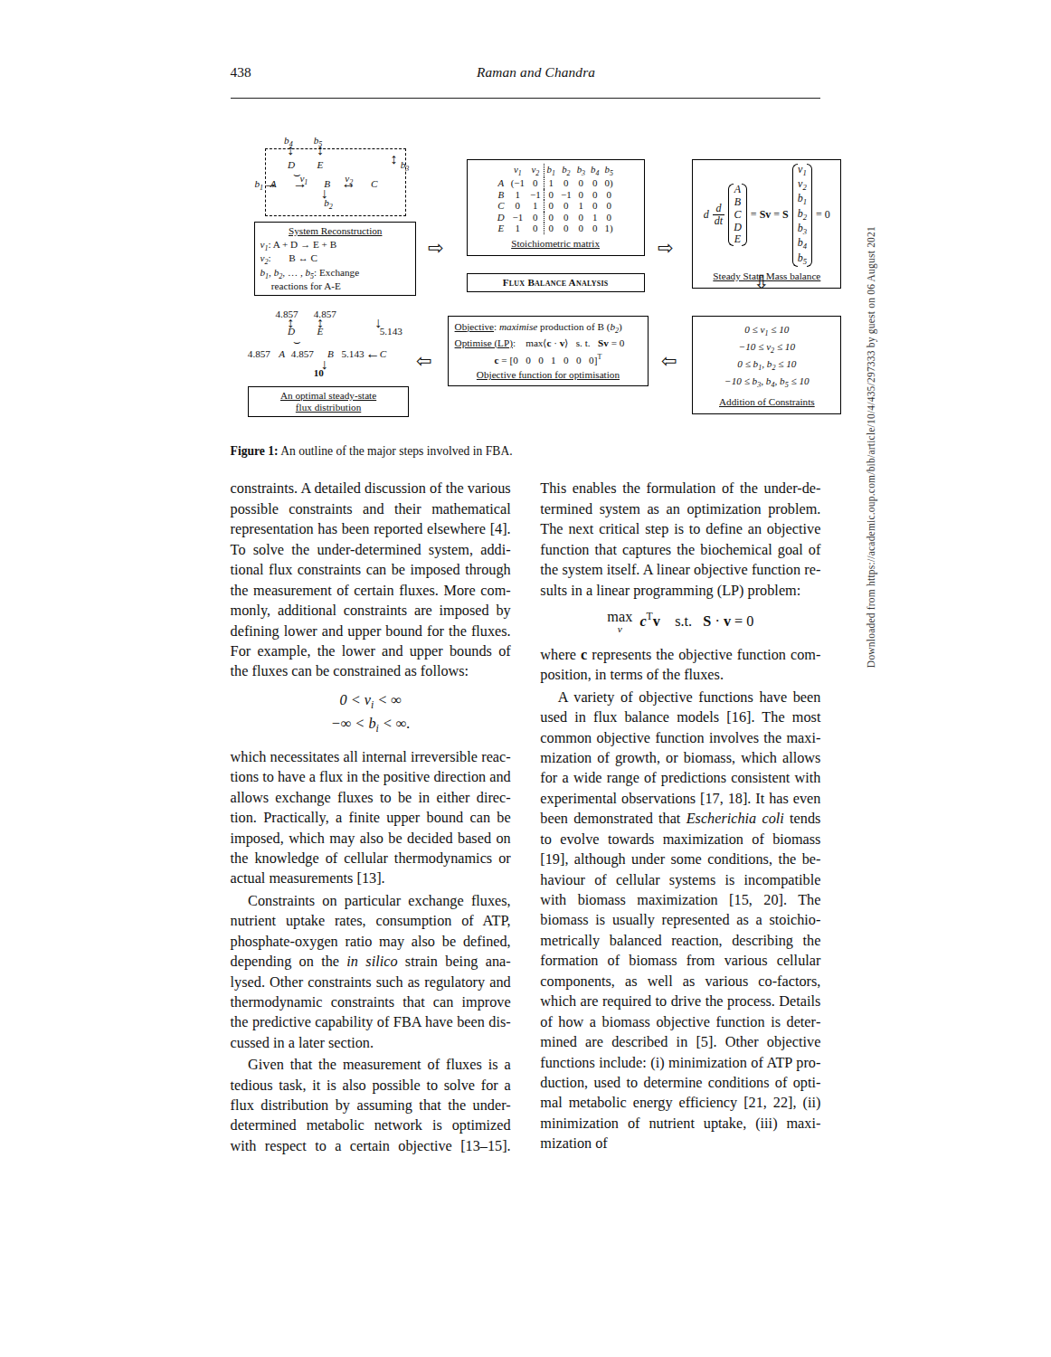438 Raman and Chandra
Downloaded from https://academic.oup.com/bib/article/10/4/435/297333 by guest on 06 August 2021
b4
b5
↕
↕
D
E
A
B
C
b1
→
v1
→
v2
↔
b3
↕
b2
↓
⌣
System Reconstruction
v1: A + D → E + B
v2: B ↔ C
b1, b2, … , b5: Exchange
reactions for A-E
⇨
| | v 1 | v 2 | b 1 | b 2 | b 3 | b 4 | b 5 |
| A | (−1 | 0 | 1 | 0 | 0 | 0 | 0) |
| B | 1 | −1 | 0 | −1 | 0 | 0 | 0 |
| C | 0 | 1 | 0 | 0 | 1 | 0 | 0 |
| D | −1 | 0 | 0 | 0 | 0 | 1 | 0 |
| E | 1 | 0 | 0 | 0 | 0 | 0 | 1) |
Stoichiometric matrix
⇨
d d dt A
B
C
D
E = Sv = S v1
v2
b1
b2
b3
b4
b5 = 0
Steady State Mass balance
Flux Balance Analysis
⇩
0 ≤ v1 ≤ 10
−10 ≤ v2 ≤ 10
0 ≤ b1, b2 ≤ 10
−10 ≤ b3, b4, b5 ≤ 10
Addition of Constraints
⇦
Objective: maximise production of B (b2)
Optimise (LP): max⟨c · v⟩ s. t. Sv = 0
c = [0 0 0 1 0 0 0]T
Objective function for optimisation
⇦
4.857
4.857
D
E
⌣
↕
↕
4.857
A
4.857
B
5.143
C
←
5.143
↓
10
↓
An optimal steady-state
flux distribution
Figure 1: An outline of the major steps involved in FBA.
constraints. A detailed discussion of the various possible constraints and their mathematical representation has been reported elsewhere [4]. To solve the under-determined system, additional flux constraints can be imposed through the measurement of certain fluxes. More commonly, additional constraints are imposed by defining lower and upper bound for the fluxes. For example, the lower and upper bounds of the fluxes can be constrained as follows:
0 < vi < ∞ −∞ < bi < ∞.
which necessitates all internal irreversible reactions to have a flux in the positive direction and allows exchange fluxes to be in either direction. Practically, a finite upper bound can be imposed, which may also be decided based on the knowledge of cellular thermodynamics or actual measurements [13].
Constraints on particular exchange fluxes, nutrient uptake rates, consumption of ATP, phosphate-oxygen ratio may also be defined, depending on the in silico strain being analysed. Other constraints such as regulatory and thermodynamic constraints that can improve the predictive capability of FBA have been discussed in a later section.
Given that the measurement of fluxes is a tedious task, it is also possible to solve for a flux distribution by assuming that the under-determined metabolic network is optimized with respect to a certain objective [13–15]. This enables the formulation of the under-determined system as an optimization problem. The next critical step is to define an objective function that captures the biochemical goal of the system itself. A linear objective function results in a linear programming (LP) problem:
max v cTv s.t. S · v = 0
where c represents the objective function composition, in terms of the fluxes.
A variety of objective functions have been used in flux balance models [16]. The most common objective function involves the maximization of growth, or biomass, which allows for a wide range of predictions consistent with experimental observations [17, 18]. It has even been demonstrated that Escherichia coli tends to evolve towards maximization of biomass [19], although under some conditions, the behaviour of cellular systems is incompatible with biomass maximization [15, 20]. The biomass is usually represented as a stoichiometrically balanced reaction, describing the formation of biomass from various cellular components, as well as various co-factors, which are required to drive the process. Details of how a biomass objective function is determined are described in [5]. Other objective functions include: (i) minimization of ATP production, used to determine conditions of optimal metabolic energy efficiency [21, 22], (ii) minimization of nutrient uptake, (iii) maximization of